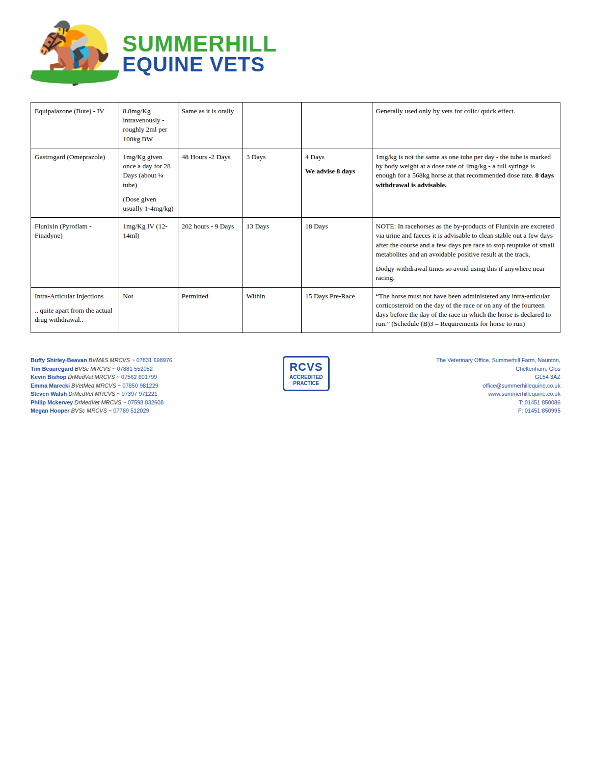🏇
SUMMERHILL
EQUINE VETS
| Equipalazone (Bute) - IV | 8.8mg/Kg intravenously - roughly 2ml per 100kg BW | Same as it is orally | | | Generally used only by vets for colic/ quick effect. |
| Gastrogard (Omeprazole) | 1mg/Kg given once a day for 28 Days (about ¼ tube) (Dose given usually 1-4mg/kg) | 48 Hours -2 Days | 3 Days | 4 Days We advise 8 days | 1mg/kg is not the same as one tube per day - the tube is marked by body weight at a dose rate of 4mg/kg - a full syringe is enough for a 568kg horse at that recommended dose rate. 8 days withdrawal is advisable. |
| Flunixin (Pyroflam - Finadyne) | 1mg/Kg IV (12-14ml) | 202 hours - 9 Days | 13 Days | 18 Days | NOTE: In racehorses as the by-products of Flunixin are excreted via urine and faeces it is advisable to clean stable out a few days after the course and a few days pre race to stop reuptake of small metabolites and an avoidable positive result at the track. Dodgy withdrawal times so avoid using this if anywhere near racing. |
| Intra-Articular Injections .. quite apart from the actual drug withdrawal.. | Not | Permitted | Within | 15 Days Pre-Race | “The horse must not have been administered any intra-articular corticosteroid on the day of the race or on any of the fourteen days before the day of the race in which the horse is declared to run.” (Schedule (B)3 – Requirements for horse to run) |
Buffy Shirley-Beavan BVM&S MRCVS ~ 07831 698976
Tim Beauregard BVSc MRCVS ~ 07881 552052
Kevin Bishop DrMedVet MRCVS ~ 07562 601799
Emma Marecki BVetMed MRCVS ~ 07850 981229
Steven Walsh DrMedVet MRCVS ~ 07397 971221
Philip Mckervey DrMedVet MRCVS ~ 07598 832608
Megan Hooper BVSc MRCVS ~ 07789 512029
RCVS ACCREDITED PRACTICE
The Veterinary Office, Summerhill Farm, Naunton,
Cheltenham, Glos
GL54 3AZ
office@summerhillequine.co.uk
www.summerhillequine.co.uk
T: 01451 850086
F: 01451 850995